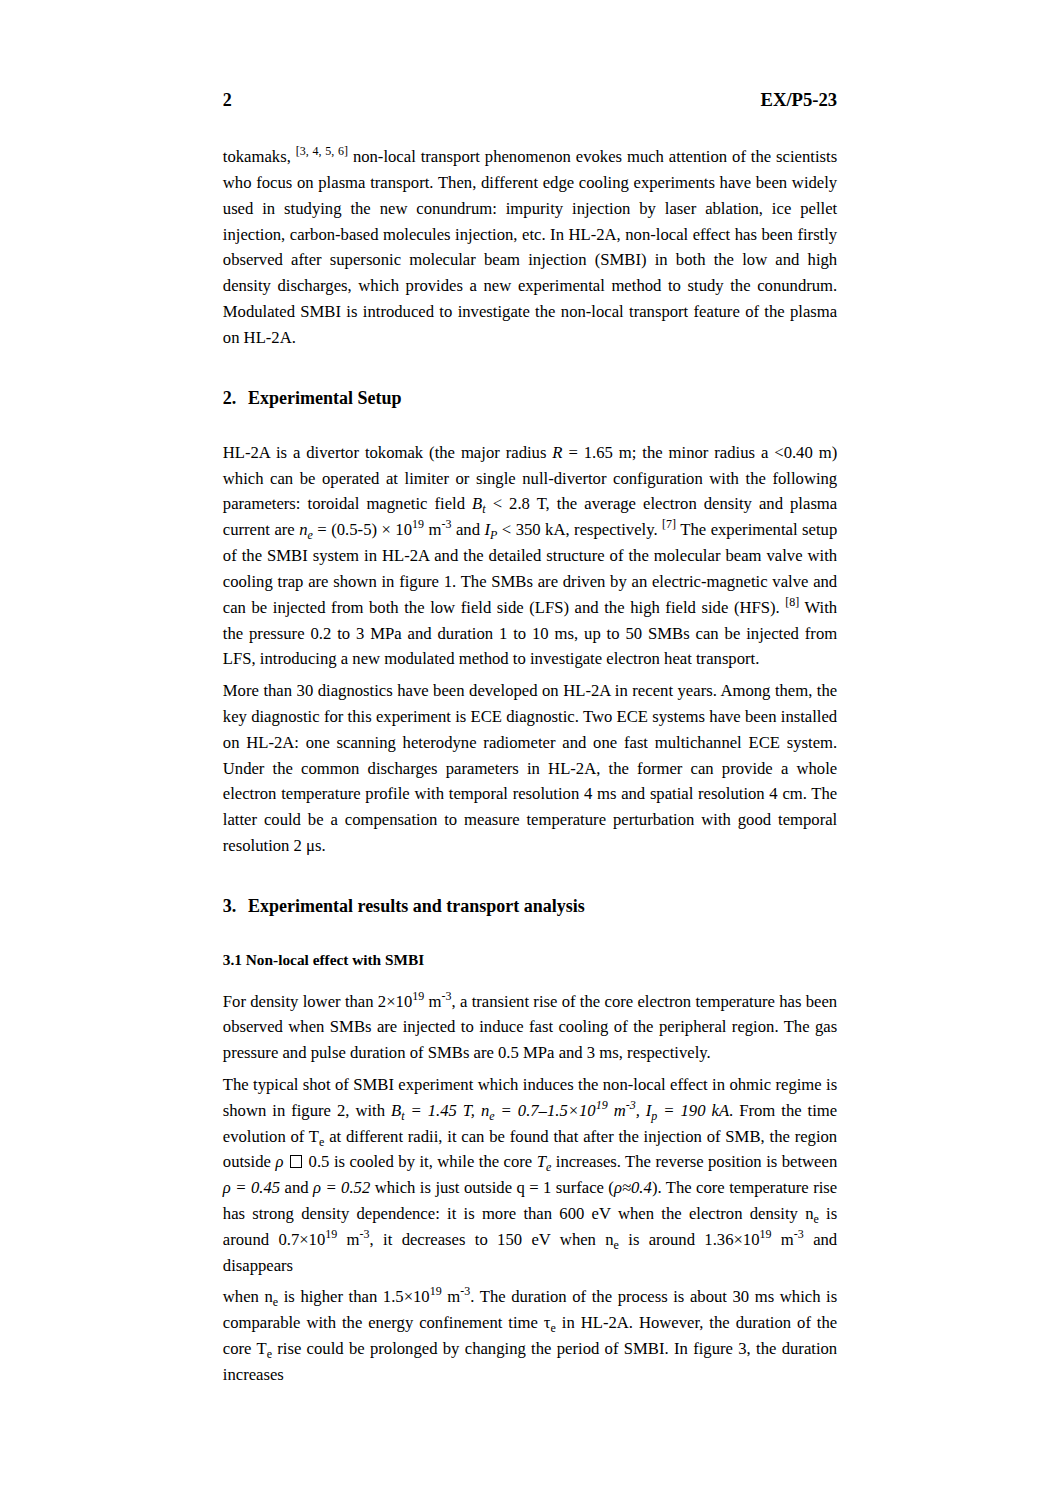2 EX/P5-23
tokamaks, [3, 4, 5, 6] non-local transport phenomenon evokes much attention of the scientists who focus on plasma transport. Then, different edge cooling experiments have been widely used in studying the new conundrum: impurity injection by laser ablation, ice pellet injection, carbon-based molecules injection, etc. In HL-2A, non-local effect has been firstly observed after supersonic molecular beam injection (SMBI) in both the low and high density discharges, which provides a new experimental method to study the conundrum. Modulated SMBI is introduced to investigate the non-local transport feature of the plasma on HL-2A.
2. Experimental Setup
HL-2A is a divertor tokomak (the major radius R = 1.65 m; the minor radius a <0.40 m) which can be operated at limiter or single null-divertor configuration with the following parameters: toroidal magnetic field Bt < 2.8 T, the average electron density and plasma current are ne = (0.5-5) × 1019 m-3 and IP < 350 kA, respectively. [7] The experimental setup of the SMBI system in HL-2A and the detailed structure of the molecular beam valve with cooling trap are shown in figure 1. The SMBs are driven by an electric-magnetic valve and can be injected from both the low field side (LFS) and the high field side (HFS). [8] With the pressure 0.2 to 3 MPa and duration 1 to 10 ms, up to 50 SMBs can be injected from LFS, introducing a new modulated method to investigate electron heat transport.
More than 30 diagnostics have been developed on HL-2A in recent years. Among them, the key diagnostic for this experiment is ECE diagnostic. Two ECE systems have been installed on HL-2A: one scanning heterodyne radiometer and one fast multichannel ECE system. Under the common discharges parameters in HL-2A, the former can provide a whole electron temperature profile with temporal resolution 4 ms and spatial resolution 4 cm. The latter could be a compensation to measure temperature perturbation with good temporal resolution 2 μs.
3. Experimental results and transport analysis
3.1 Non-local effect with SMBI
For density lower than 2×1019 m-3, a transient rise of the core electron temperature has been observed when SMBs are injected to induce fast cooling of the peripheral region. The gas pressure and pulse duration of SMBs are 0.5 MPa and 3 ms, respectively.
The typical shot of SMBI experiment which induces the non-local effect in ohmic regime is shown in figure 2, with Bt = 1.45 T, ne = 0.7–1.5×1019 m-3, Ip = 190 kA. From the time evolution of Te at different radii, it can be found that after the injection of SMB, the region outside ρ 0.5 is cooled by it, while the core Te increases. The reverse position is between ρ = 0.45 and ρ = 0.52 which is just outside q = 1 surface (ρ≈0.4). The core temperature rise has strong density dependence: it is more than 600 eV when the electron density ne is around 0.7×1019 m-3, it decreases to 150 eV when ne is around 1.36×1019 m-3 and disappears
when ne is higher than 1.5×1019 m-3. The duration of the process is about 30 ms which is comparable with the energy confinement time τe in HL-2A. However, the duration of the core Te rise could be prolonged by changing the period of SMBI. In figure 3, the duration increases